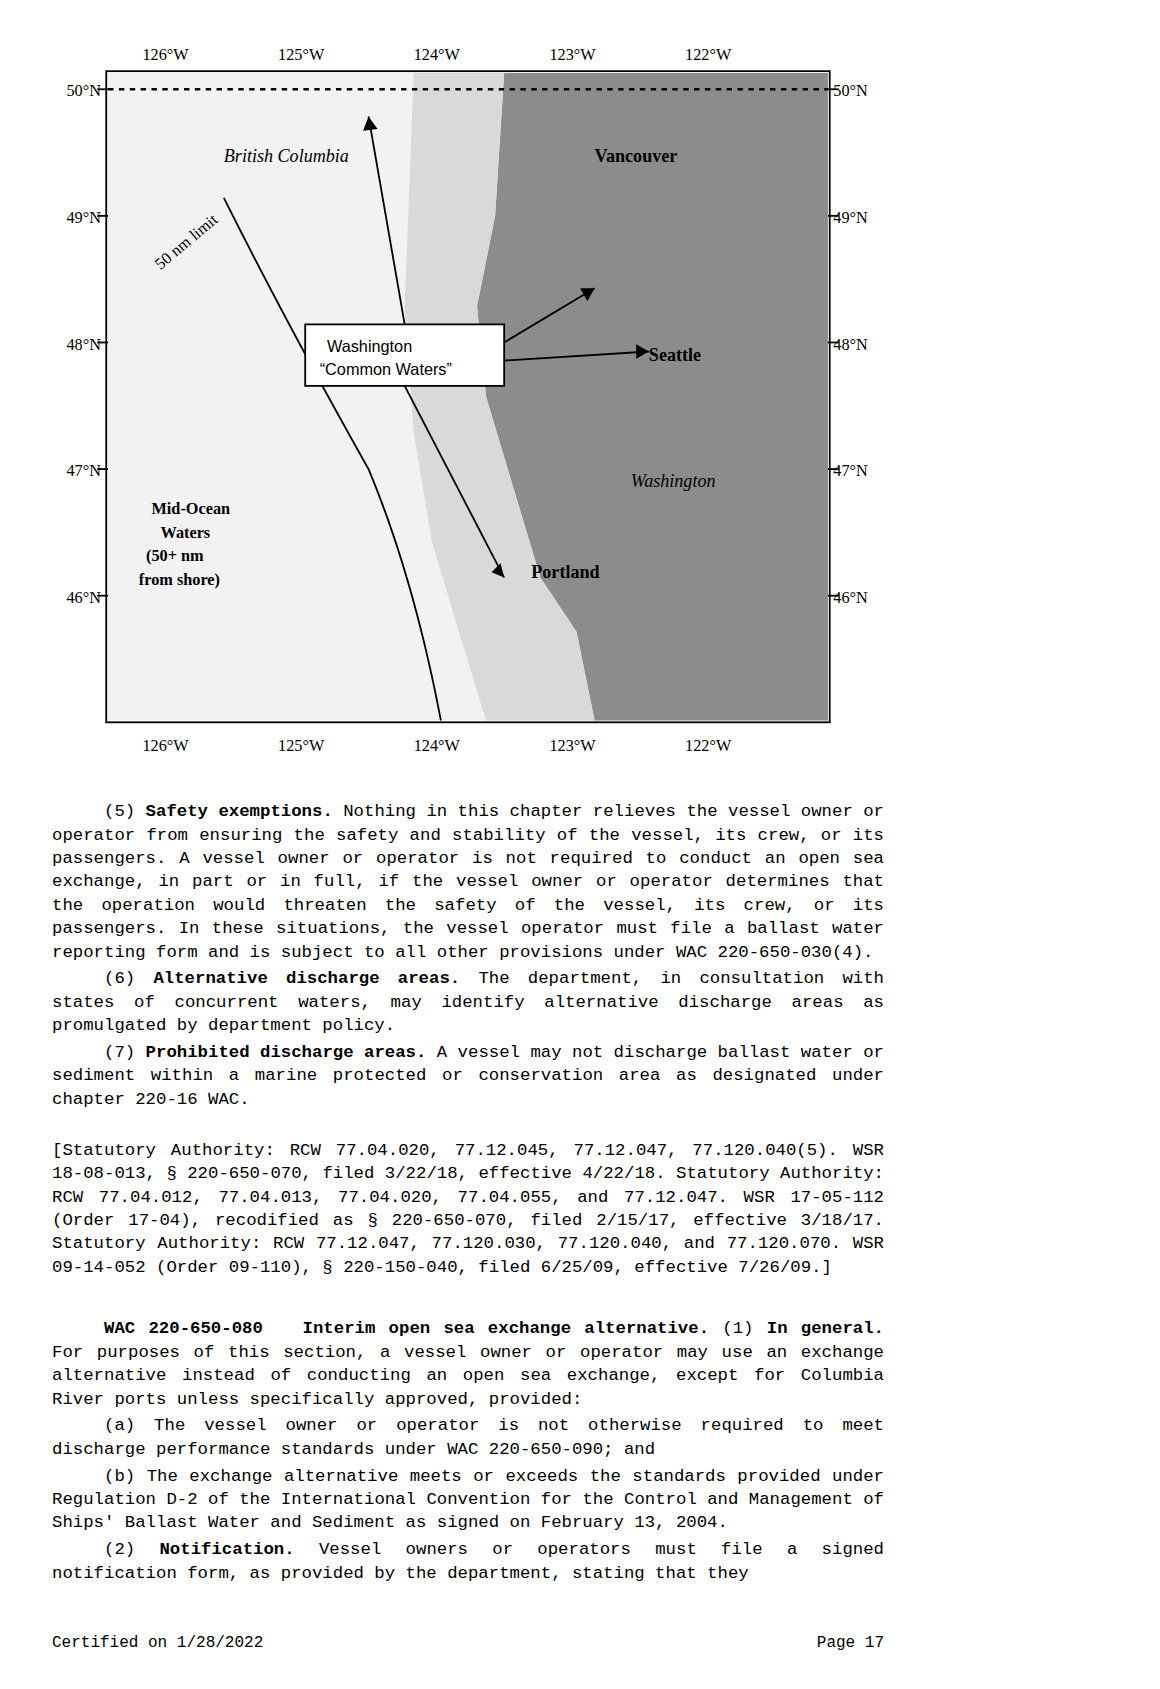50°N 50°N 49°N 49°N 48°N 48°N 47°N 47°N 46°N 46°N 126°W 125°W 124°W 123°W 122°W 126°W 125°W 124°W 123°W 122°W British Columbia Vancouver Seattle Washington Portland 50 nm limit Mid-Ocean Waters (50+ nm from shore) Washington “Common Waters”
(5) Safety exemptions. Nothing in this chapter relieves the vessel owner or operator from ensuring the safety and stability of the vessel, its crew, or its passengers. A vessel owner or operator is not required to conduct an open sea exchange, in part or in full, if the vessel owner or operator determines that the operation would threaten the safety of the vessel, its crew, or its passengers. In these situations, the vessel operator must file a ballast water reporting form and is subject to all other provisions under WAC 220-650-030(4).
(6) Alternative discharge areas. The department, in consultation with states of concurrent waters, may identify alternative discharge areas as promulgated by department policy.
(7) Prohibited discharge areas. A vessel may not discharge ballast water or sediment within a marine protected or conservation area as designated under chapter 220-16 WAC.
[Statutory Authority: RCW 77.04.020, 77.12.045, 77.12.047, 77.120.040(5). WSR 18-08-013, § 220-650-070, filed 3/22/18, effective 4/22/18. Statutory Authority: RCW 77.04.012, 77.04.013, 77.04.020, 77.04.055, and 77.12.047. WSR 17-05-112 (Order 17-04), recodified as § 220-650-070, filed 2/15/17, effective 3/18/17. Statutory Authority: RCW 77.12.047, 77.120.030, 77.120.040, and 77.120.070. WSR 09-14-052 (Order 09-110), § 220-150-040, filed 6/25/09, effective 7/26/09.]
WAC 220-650-080 Interim open sea exchange alternative. (1) In general. For purposes of this section, a vessel owner or operator may use an exchange alternative instead of conducting an open sea exchange, except for Columbia River ports unless specifically approved, provided:
(a) The vessel owner or operator is not otherwise required to meet discharge performance standards under WAC 220-650-090; and
(b) The exchange alternative meets or exceeds the standards provided under Regulation D-2 of the International Convention for the Control and Management of Ships' Ballast Water and Sediment as signed on February 13, 2004.
(2) Notification. Vessel owners or operators must file a signed notification form, as provided by the department, stating that they
Certified on 1/28/2022 Page 17